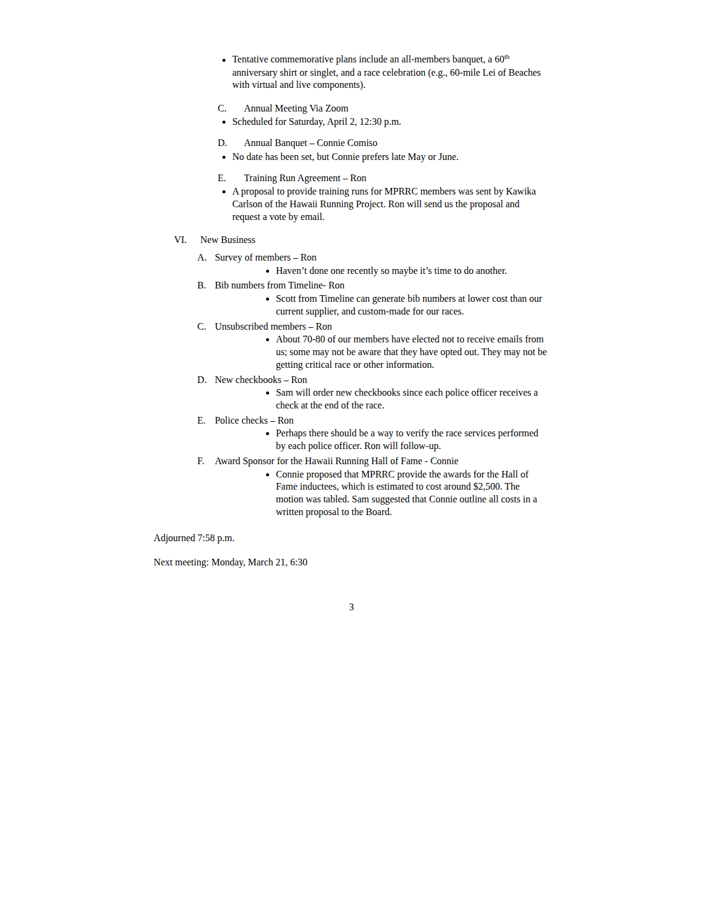Tentative commemorative plans include an all-members banquet, a 60th anniversary shirt or singlet, and a race celebration (e.g., 60-mile Lei of Beaches with virtual and live components).
C. Annual Meeting Via Zoom
Scheduled for Saturday, April 2, 12:30 p.m.
D. Annual Banquet – Connie Comiso
No date has been set, but Connie prefers late May or June.
E. Training Run Agreement – Ron
A proposal to provide training runs for MPRRC members was sent by Kawika Carlson of the Hawaii Running Project. Ron will send us the proposal and request a vote by email.
VI. New Business
A. Survey of members – Ron
Haven’t done one recently so maybe it’s time to do another.
B. Bib numbers from Timeline- Ron
Scott from Timeline can generate bib numbers at lower cost than our current supplier, and custom-made for our races.
C. Unsubscribed members – Ron
About 70-80 of our members have elected not to receive emails from us; some may not be aware that they have opted out. They may not be getting critical race or other information.
D. New checkbooks – Ron
Sam will order new checkbooks since each police officer receives a check at the end of the race.
E. Police checks – Ron
Perhaps there should be a way to verify the race services performed by each police officer. Ron will follow-up.
F. Award Sponsor for the Hawaii Running Hall of Fame - Connie
Connie proposed that MPRRC provide the awards for the Hall of Fame inductees, which is estimated to cost around $2,500. The motion was tabled. Sam suggested that Connie outline all costs in a written proposal to the Board.
Adjourned 7:58 p.m.
Next meeting: Monday, March 21, 6:30
3